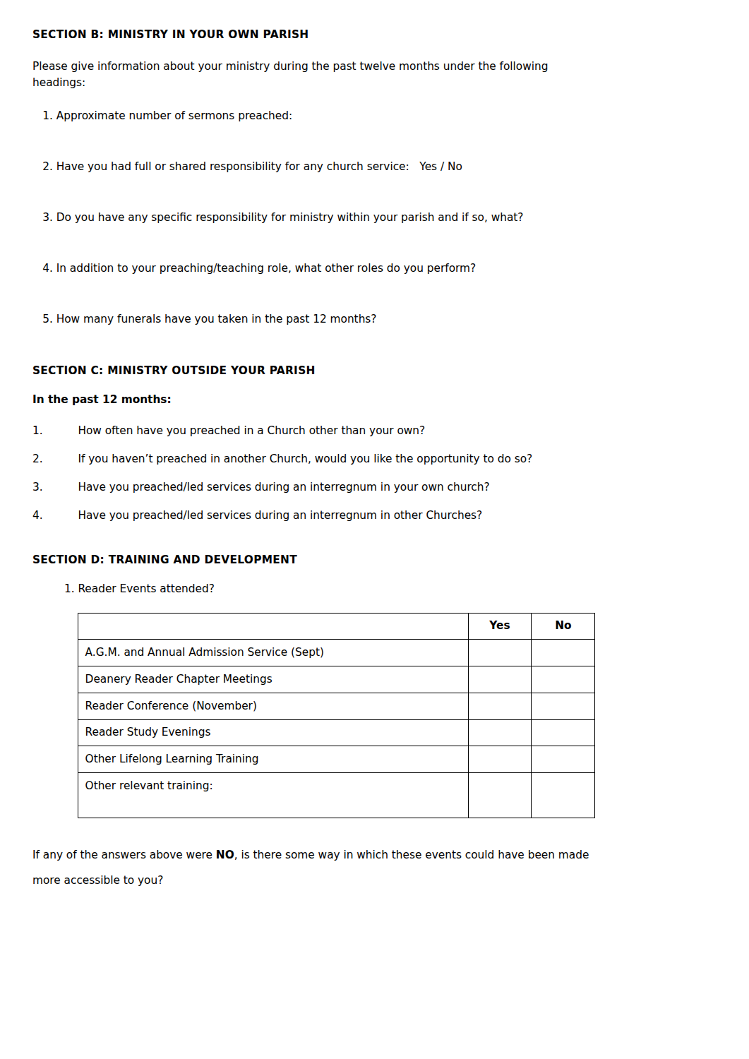SECTION B: MINISTRY IN YOUR OWN PARISH
Please give information about your ministry during the past twelve months under the following headings:
Approximate number of sermons preached:
Have you had full or shared responsibility for any church service: Yes / No
Do you have any specific responsibility for ministry within your parish and if so, what?
In addition to your preaching/teaching role, what other roles do you perform?
How many funerals have you taken in the past 12 months?
SECTION C: MINISTRY OUTSIDE YOUR PARISH
In the past 12 months:
How often have you preached in a Church other than your own?
If you haven’t preached in another Church, would you like the opportunity to do so?
Have you preached/led services during an interregnum in your own church?
Have you preached/led services during an interregnum in other Churches?
SECTION D: TRAINING AND DEVELOPMENT
Reader Events attended?
| | Yes | No |
| --- | --- | --- |
| A.G.M. and Annual Admission Service (Sept) | | |
| Deanery Reader Chapter Meetings | | |
| Reader Conference (November) | | |
| Reader Study Evenings | | |
| Other Lifelong Learning Training | | |
| Other relevant training: | | |
If any of the answers above were NO, is there some way in which these events could have been made more accessible to you?